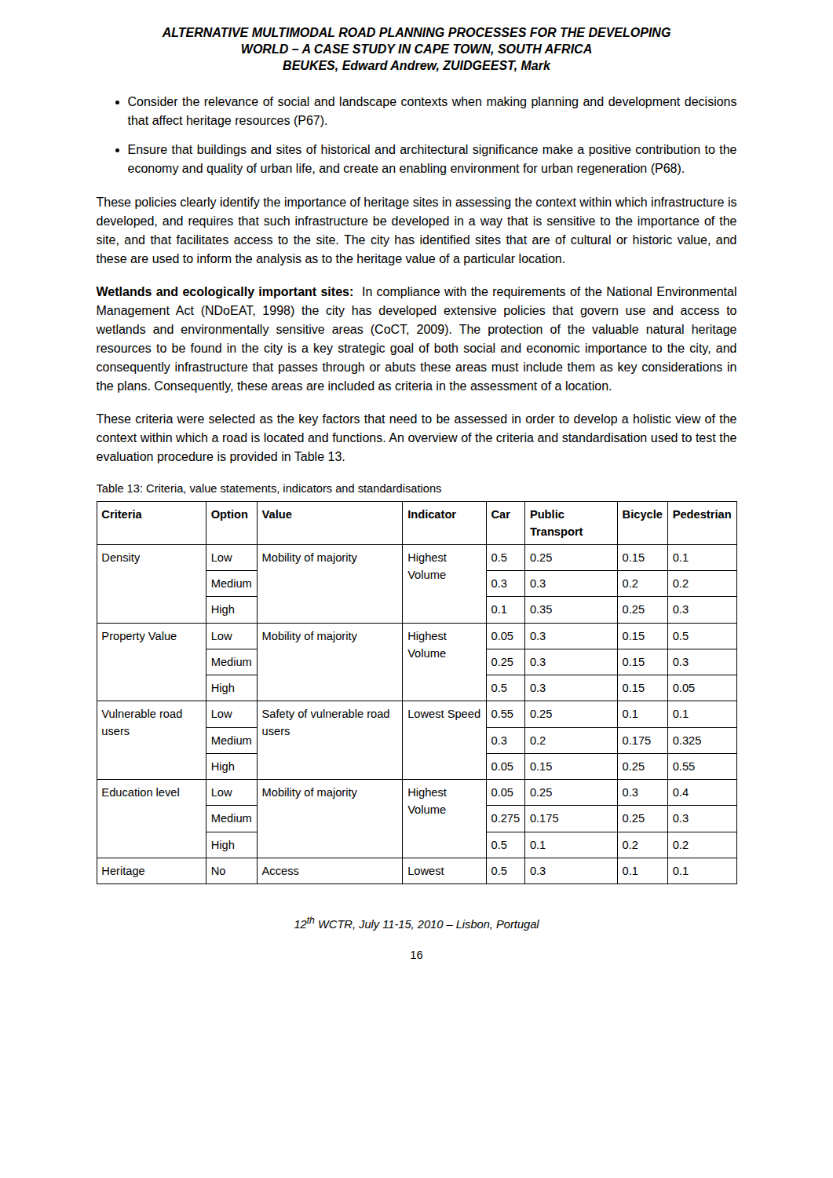ALTERNATIVE MULTIMODAL ROAD PLANNING PROCESSES FOR THE DEVELOPING
WORLD – A CASE STUDY IN CAPE TOWN, SOUTH AFRICA
BEUKES, Edward Andrew, ZUIDGEEST, Mark
Consider the relevance of social and landscape contexts when making planning and development decisions that affect heritage resources (P67).
Ensure that buildings and sites of historical and architectural significance make a positive contribution to the economy and quality of urban life, and create an enabling environment for urban regeneration (P68).
These policies clearly identify the importance of heritage sites in assessing the context within which infrastructure is developed, and requires that such infrastructure be developed in a way that is sensitive to the importance of the site, and that facilitates access to the site. The city has identified sites that are of cultural or historic value, and these are used to inform the analysis as to the heritage value of a particular location.
Wetlands and ecologically important sites: In compliance with the requirements of the National Environmental Management Act (NDoEAT, 1998) the city has developed extensive policies that govern use and access to wetlands and environmentally sensitive areas (CoCT, 2009). The protection of the valuable natural heritage resources to be found in the city is a key strategic goal of both social and economic importance to the city, and consequently infrastructure that passes through or abuts these areas must include them as key considerations in the plans. Consequently, these areas are included as criteria in the assessment of a location.
These criteria were selected as the key factors that need to be assessed in order to develop a holistic view of the context within which a road is located and functions. An overview of the criteria and standardisation used to test the evaluation procedure is provided in Table 13.
Table 13: Criteria, value statements, indicators and standardisations
| Criteria | Option | Value | Indicator | Car | Public Transport | Bicycle | Pedestrian |
| --- | --- | --- | --- | --- | --- | --- | --- |
| Density | Low | Mobility of majority | Highest Volume | 0.5 | 0.25 | 0.15 | 0.1 |
| Medium | 0.3 | 0.3 | 0.2 | 0.2 |
| High | 0.1 | 0.35 | 0.25 | 0.3 |
| Property Value | Low | Mobility of majority | Highest Volume | 0.05 | 0.3 | 0.15 | 0.5 |
| Medium | 0.25 | 0.3 | 0.15 | 0.3 |
| High | 0.5 | 0.3 | 0.15 | 0.05 |
| Vulnerable road users | Low | Safety of vulnerable road users | Lowest Speed | 0.55 | 0.25 | 0.1 | 0.1 |
| Medium | 0.3 | 0.2 | 0.175 | 0.325 |
| High | 0.05 | 0.15 | 0.25 | 0.55 |
| Education level | Low | Mobility of majority | Highest Volume | 0.05 | 0.25 | 0.3 | 0.4 |
| Medium | 0.275 | 0.175 | 0.25 | 0.3 |
| High | 0.5 | 0.1 | 0.2 | 0.2 |
| Heritage | No | Access | Lowest | 0.5 | 0.3 | 0.1 | 0.1 |
12th WCTR, July 11-15, 2010 – Lisbon, Portugal
16